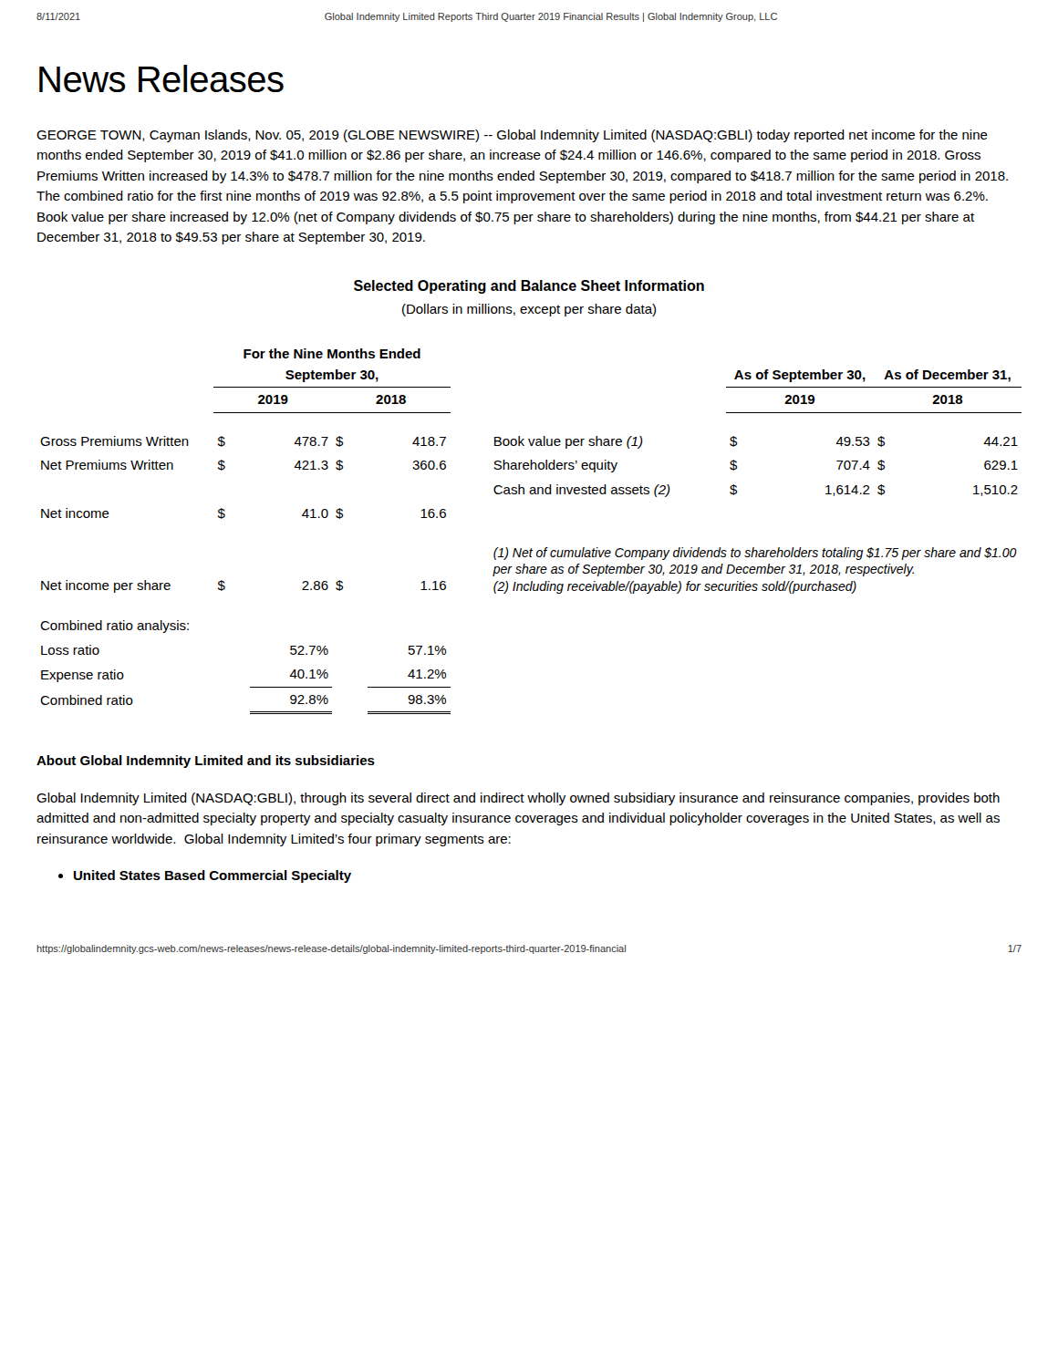8/11/2021 Global Indemnity Limited Reports Third Quarter 2019 Financial Results | Global Indemnity Group, LLC
News Releases
GEORGE TOWN, Cayman Islands, Nov. 05, 2019 (GLOBE NEWSWIRE) -- Global Indemnity Limited (NASDAQ:GBLI) today reported net income for the nine months ended September 30, 2019 of $41.0 million or $2.86 per share, an increase of $24.4 million or 146.6%, compared to the same period in 2018. Gross Premiums Written increased by 14.3% to $478.7 million for the nine months ended September 30, 2019, compared to $418.7 million for the same period in 2018. The combined ratio for the first nine months of 2019 was 92.8%, a 5.5 point improvement over the same period in 2018 and total investment return was 6.2%. Book value per share increased by 12.0% (net of Company dividends of $0.75 per share to shareholders) during the nine months, from $44.21 per share at December 31, 2018 to $49.53 per share at September 30, 2019.
Selected Operating and Balance Sheet Information
(Dollars in millions, except per share data)
| | For the Nine Months Ended September 30, | | | As of September 30, | As of December 31, |
| | 2019 | 2018 | | | 2019 | 2018 |
| Gross Premiums Written | $ | 478.7 | $ | 418.7 | | Book value per share (1) | $ | 49.53 | $ | 44.21 |
| Net Premiums Written | $ | 421.3 | $ | 360.6 | | Shareholders’ equity | $ | 707.4 | $ | 629.1 |
| | | | Cash and invested assets (2) | $ | 1,614.2 | $ | 1,510.2 |
| Net income | $ | 41.0 | $ | 16.6 | | |
| Net income per share | $ | 2.86 | $ | 1.16 | | (1) Net of cumulative Company dividends to shareholders totaling $1.75 per share and $1.00 per share as of September 30, 2019 and December 31, 2018, respectively. (2) Including receivable/(payable) for securities sold/(purchased) |
| Combined ratio analysis: | | | |
| Loss ratio | | 52.7% | | 57.1% | | |
| Expense ratio | | 40.1% | | 41.2% | | |
| Combined ratio | | 92.8% | | 98.3% | | |
About Global Indemnity Limited and its subsidiaries
Global Indemnity Limited (NASDAQ:GBLI), through its several direct and indirect wholly owned subsidiary insurance and reinsurance companies, provides both admitted and non-admitted specialty property and specialty casualty insurance coverages and individual policyholder coverages in the United States, as well as reinsurance worldwide. Global Indemnity Limited’s four primary segments are:
United States Based Commercial Specialty
https://globalindemnity.gcs-web.com/news-releases/news-release-details/global-indemnity-limited-reports-third-quarter-2019-financial 1/7